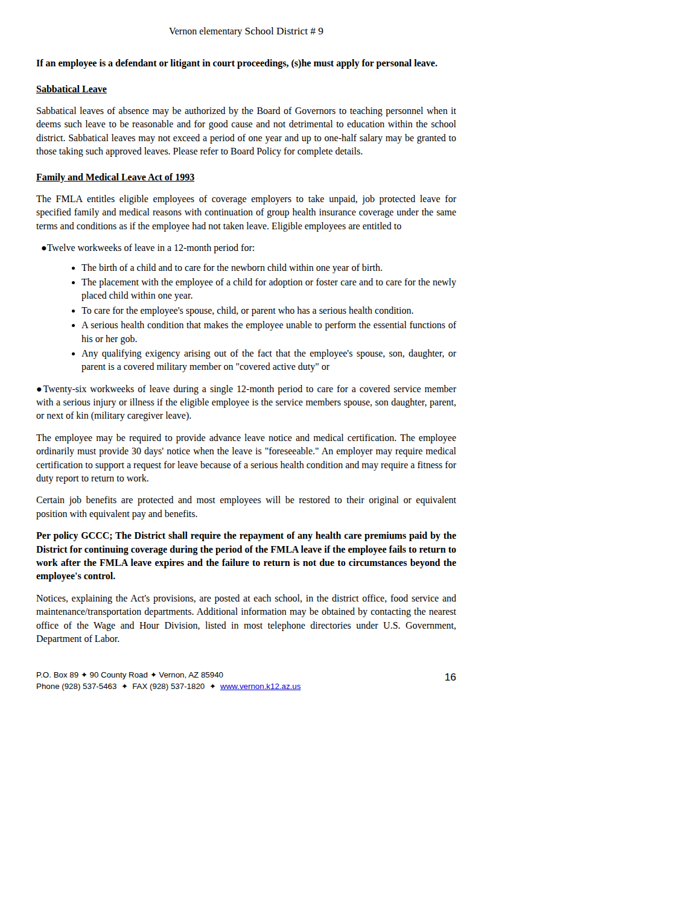Vernon elementary School District # 9
If an employee is a defendant or litigant in court proceedings, (s)he must apply for personal leave.
Sabbatical Leave
Sabbatical leaves of absence may be authorized by the Board of Governors to teaching personnel when it deems such leave to be reasonable and for good cause and not detrimental to education within the school district. Sabbatical leaves may not exceed a period of one year and up to one-half salary may be granted to those taking such approved leaves. Please refer to Board Policy for complete details.
Family and Medical Leave Act of 1993
The FMLA entitles eligible employees of coverage employers to take unpaid, job protected leave for specified family and medical reasons with continuation of group health insurance coverage under the same terms and conditions as if the employee had not taken leave. Eligible employees are entitled to
●Twelve workweeks of leave in a 12-month period for:
The birth of a child and to care for the newborn child within one year of birth.
The placement with the employee of a child for adoption or foster care and to care for the newly placed child within one year.
To care for the employee's spouse, child, or parent who has a serious health condition.
A serious health condition that makes the employee unable to perform the essential functions of his or her gob.
Any qualifying exigency arising out of the fact that the employee's spouse, son, daughter, or parent is a covered military member on "covered active duty" or
●Twenty-six workweeks of leave during a single 12-month period to care for a covered service member with a serious injury or illness if the eligible employee is the service members spouse, son daughter, parent, or next of kin (military caregiver leave).
The employee may be required to provide advance leave notice and medical certification. The employee ordinarily must provide 30 days' notice when the leave is "foreseeable." An employer may require medical certification to support a request for leave because of a serious health condition and may require a fitness for duty report to return to work.
Certain job benefits are protected and most employees will be restored to their original or equivalent position with equivalent pay and benefits.
Per policy GCCC; The District shall require the repayment of any health care premiums paid by the District for continuing coverage during the period of the FMLA leave if the employee fails to return to work after the FMLA leave expires and the failure to return is not due to circumstances beyond the employee's control.
Notices, explaining the Act's provisions, are posted at each school, in the district office, food service and maintenance/transportation departments. Additional information may be obtained by contacting the nearest office of the Wage and Hour Division, listed in most telephone directories under U.S. Government, Department of Labor.
16
P.O. Box 89 ✦ 90 County Road ✦ Vernon, AZ 85940
Phone (928) 537-5463 ✦ FAX (928) 537-1820 ✦ www.vernon.k12.az.us